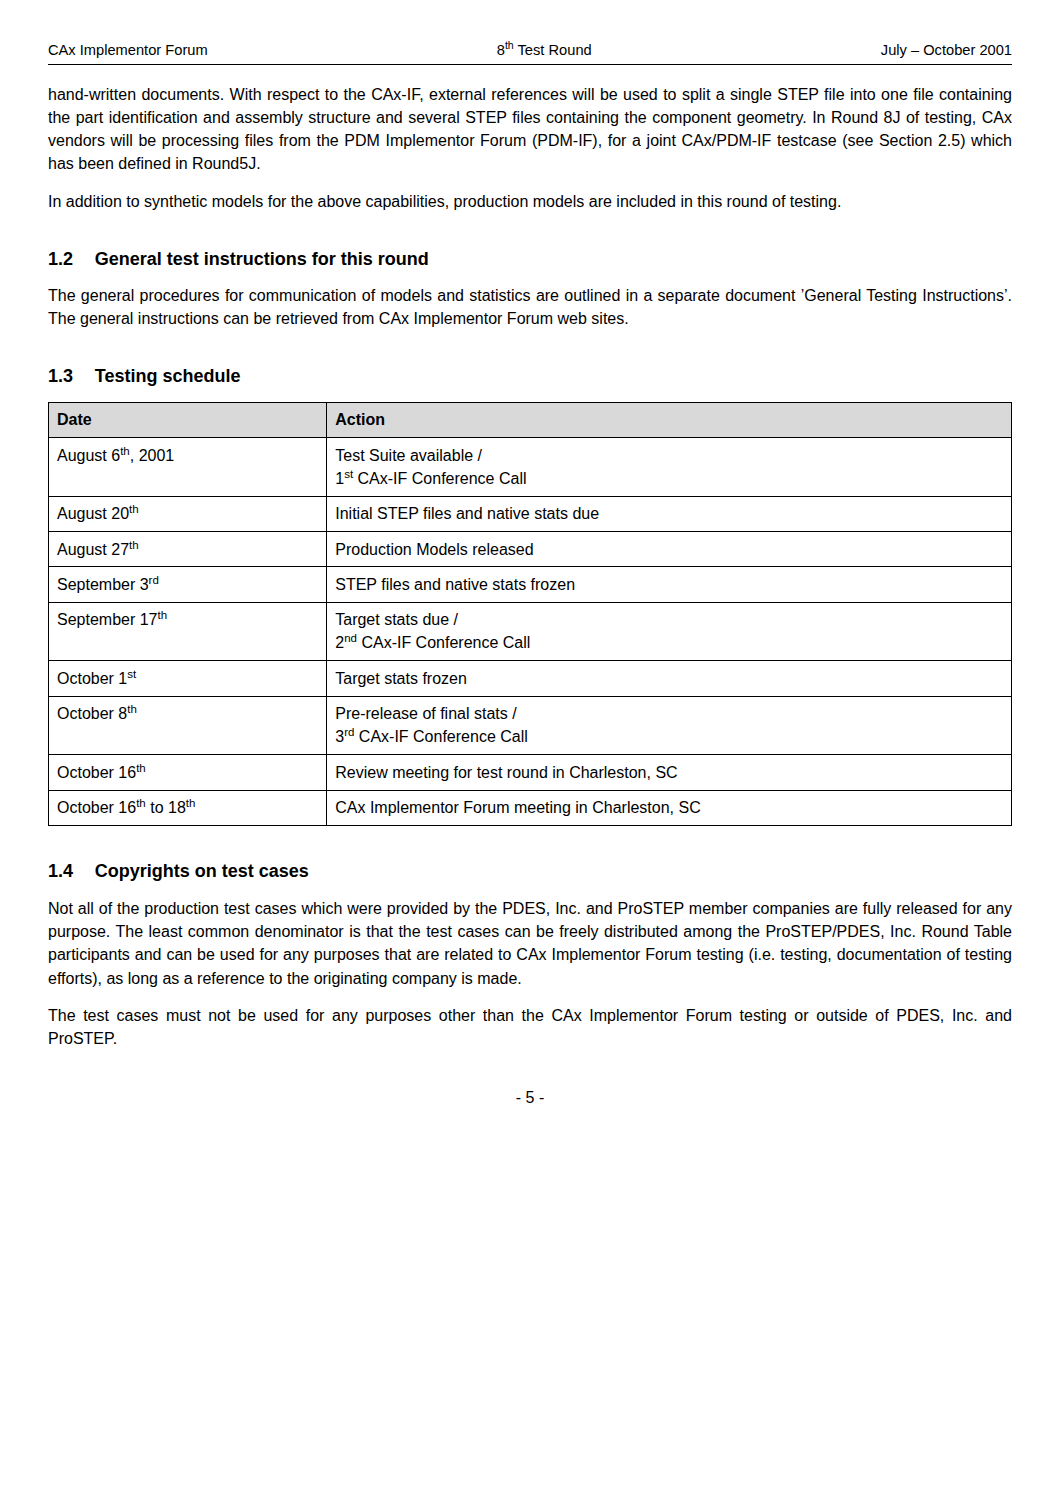CAx Implementor Forum
8th Test Round
July – October 2001
hand-written documents. With respect to the CAx-IF, external references will be used to split a single STEP file into one file containing the part identification and assembly structure and several STEP files containing the component geometry. In Round 8J of testing, CAx vendors will be processing files from the PDM Implementor Forum (PDM-IF), for a joint CAx/PDM-IF testcase (see Section 2.5) which has been defined in Round5J.
In addition to synthetic models for the above capabilities, production models are included in this round of testing.
1.2 General test instructions for this round
The general procedures for communication of models and statistics are outlined in a separate document ’General Testing Instructions’. The general instructions can be retrieved from CAx Implementor Forum web sites.
1.3 Testing schedule
| Date | Action |
| --- | --- |
| August 6 th , 2001 | Test Suite available / 1 st CAx-IF Conference Call |
| August 20 th | Initial STEP files and native stats due |
| August 27 th | Production Models released |
| September 3 rd | STEP files and native stats frozen |
| September 17 th | Target stats due / 2 nd CAx-IF Conference Call |
| October 1 st | Target stats frozen |
| October 8 th | Pre-release of final stats / 3 rd CAx-IF Conference Call |
| October 16 th | Review meeting for test round in Charleston, SC |
| October 16 th to 18 th | CAx Implementor Forum meeting in Charleston, SC |
1.4 Copyrights on test cases
Not all of the production test cases which were provided by the PDES, Inc. and ProSTEP member companies are fully released for any purpose. The least common denominator is that the test cases can be freely distributed among the ProSTEP/PDES, Inc. Round Table participants and can be used for any purposes that are related to CAx Implementor Forum testing (i.e. testing, documentation of testing efforts), as long as a reference to the originating company is made.
The test cases must not be used for any purposes other than the CAx Implementor Forum testing or outside of PDES, Inc. and ProSTEP.
- 5 -